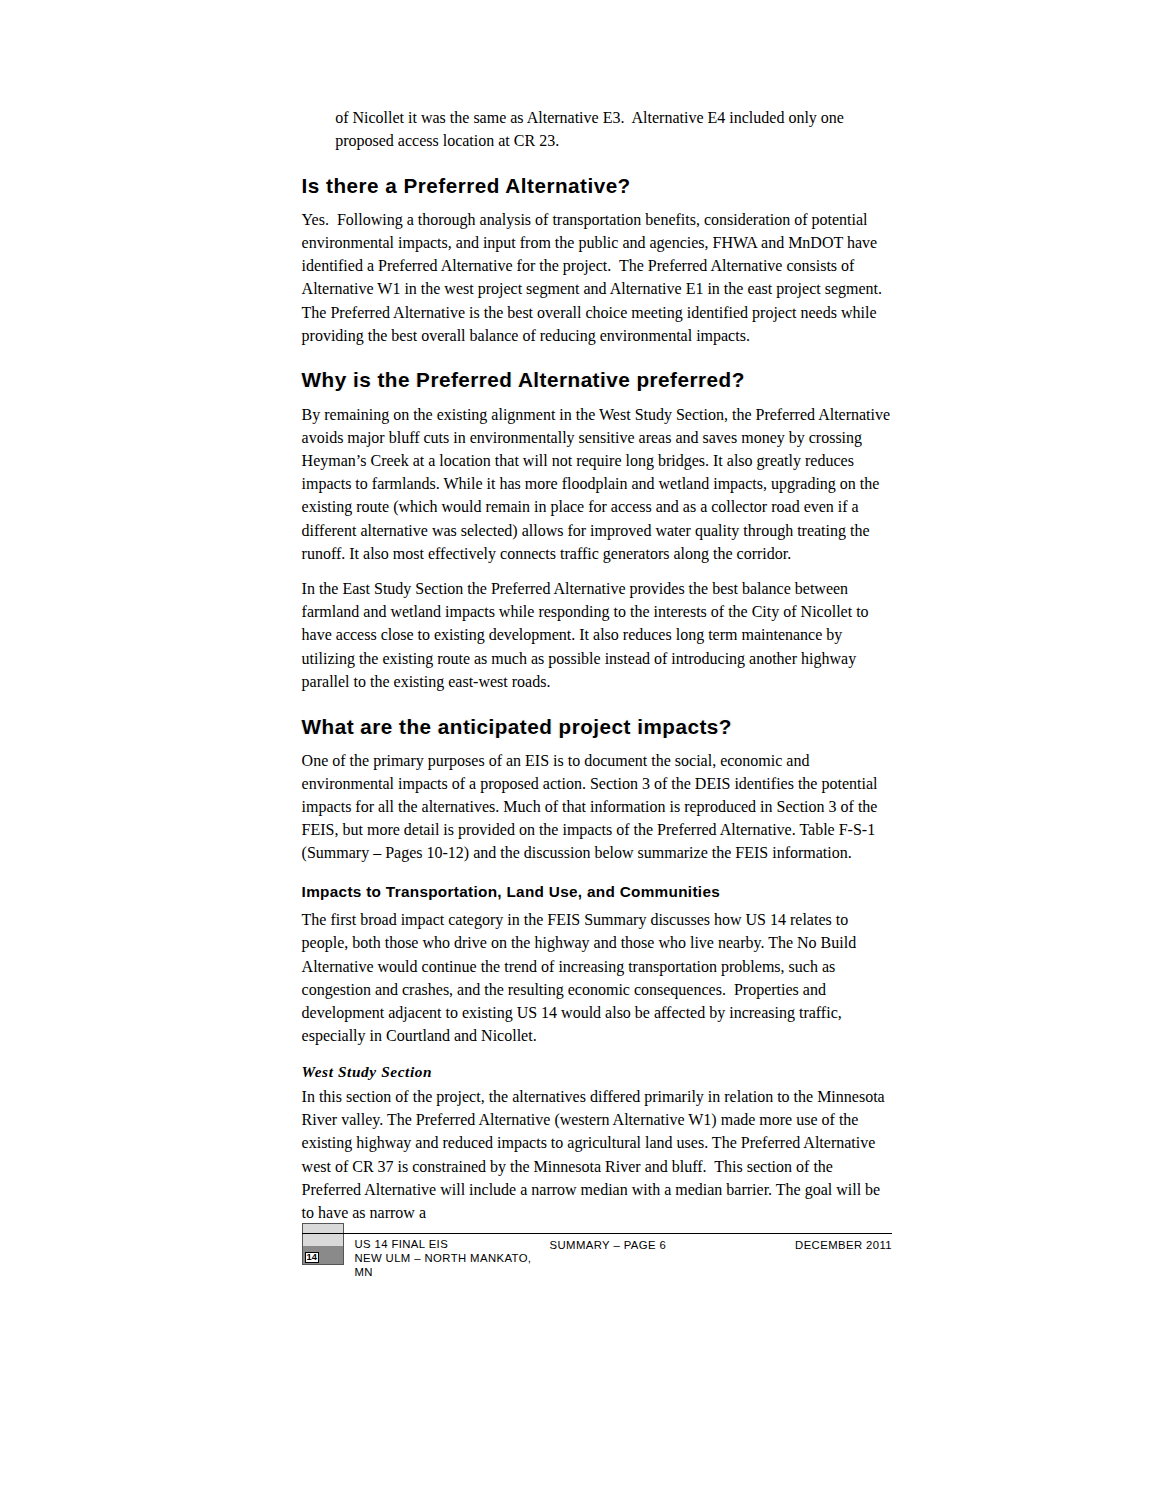of Nicollet it was the same as Alternative E3. Alternative E4 included only one proposed access location at CR 23.
Is there a Preferred Alternative?
Yes. Following a thorough analysis of transportation benefits, consideration of potential environmental impacts, and input from the public and agencies, FHWA and MnDOT have identified a Preferred Alternative for the project. The Preferred Alternative consists of Alternative W1 in the west project segment and Alternative E1 in the east project segment. The Preferred Alternative is the best overall choice meeting identified project needs while providing the best overall balance of reducing environmental impacts.
Why is the Preferred Alternative preferred?
By remaining on the existing alignment in the West Study Section, the Preferred Alternative avoids major bluff cuts in environmentally sensitive areas and saves money by crossing Heyman’s Creek at a location that will not require long bridges. It also greatly reduces impacts to farmlands. While it has more floodplain and wetland impacts, upgrading on the existing route (which would remain in place for access and as a collector road even if a different alternative was selected) allows for improved water quality through treating the runoff. It also most effectively connects traffic generators along the corridor.
In the East Study Section the Preferred Alternative provides the best balance between farmland and wetland impacts while responding to the interests of the City of Nicollet to have access close to existing development. It also reduces long term maintenance by utilizing the existing route as much as possible instead of introducing another highway parallel to the existing east-west roads.
What are the anticipated project impacts?
One of the primary purposes of an EIS is to document the social, economic and environmental impacts of a proposed action. Section 3 of the DEIS identifies the potential impacts for all the alternatives. Much of that information is reproduced in Section 3 of the FEIS, but more detail is provided on the impacts of the Preferred Alternative. Table F-S-1 (Summary – Pages 10-12) and the discussion below summarize the FEIS information.
Impacts to Transportation, Land Use, and Communities
The first broad impact category in the FEIS Summary discusses how US 14 relates to people, both those who drive on the highway and those who live nearby. The No Build Alternative would continue the trend of increasing transportation problems, such as congestion and crashes, and the resulting economic consequences. Properties and development adjacent to existing US 14 would also be affected by increasing traffic, especially in Courtland and Nicollet.
West Study Section
In this section of the project, the alternatives differed primarily in relation to the Minnesota River valley. The Preferred Alternative (western Alternative W1) made more use of the existing highway and reduced impacts to agricultural land uses. The Preferred Alternative west of CR 37 is constrained by the Minnesota River and bluff. This section of the Preferred Alternative will include a narrow median with a median barrier. The goal will be to have as narrow a
14
| US 14 FINAL EIS NEW ULM – NORTH MANKATO, MN | SUMMARY – PAGE 6 | DECEMBER 2011 |